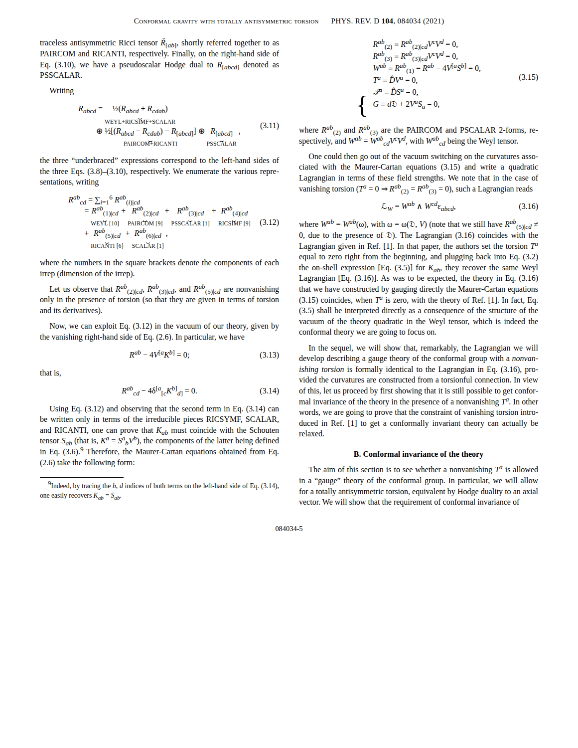Conformal gravity with totally antisymmetric torsion PHYS. REV. D 104, 084034 (2021)
traceless antisymmetric Ricci tensor Ř[ab], shortly referred together to as PAIRCOM and RICANTI, respectively. Finally, on the right-hand side of Eq. (3.10), we have a pseudoscalar Hodge dual to R[abcd] denoted as PSSCALAR.
Writing
Rabcd = ½(Rabcd + Rcdab) ⏟ WEYL+RICSIMF+SCALAR
⊕ ½[(Rabcd − Rcdab) − R[abcd]] ⏟ PAIRCOM+RICANTI ⊕ R[abcd] ⏟ PSSCALAR , (3.11)
the three “underbraced” expressions correspond to the left-hand sides of the three Eqs. (3.8)–(3.10), respectively. We enumerate the various representations, writing
Rabcd = ∑i=16 Rab(i)|cd
= Rab(1)|cd ⏟ WEYL [10] + Rab(2)|cd ⏟ PAIRCOM [9] + Rab(3)|cd ⏟ PSSCALAR [1] + Rab(4)|cd ⏟ RICSIMF [9]
+ Rab(5)|cd ⏟ RICANTI [6] + Rab(6)|cd ⏟ SCALAR [1] , (3.12)
where the numbers in the square brackets denote the components of each irrep (dimension of the irrep).
Let us observe that Rab(2)|cd, Rab(3)|cd, and Rab(5)|cd are nonvanishing only in the presence of torsion (so that they are given in terms of torsion and its derivatives).
Now, we can exploit Eq. (3.12) in the vacuum of our theory, given by the vanishing right-hand side of Eq. (2.6). In particular, we have
Rab − 4V[aKb] = 0; (3.13)
that is,
Rabcd − 4δ[a[cKb]d] = 0. (3.14)
Using Eq. (3.12) and observing that the second term in Eq. (3.14) can be written only in terms of the irreducible pieces RICSYMF, SCALAR, and RICANTI, one can prove that Kab must coincide with the Schouten tensor Sab (that is, Ka = SabVb), the components of the latter being defined in Eq. (3.6).9 Therefore, the Maurer-Cartan equations obtained from Eq. (2.6) take the following form:
9Indeed, by tracing the b, d indices of both terms on the left-hand side of Eq. (3.14), one easily recovers Kab = Sab.
{
Rab(2) ≡ Rab(2)|cdVcVd = 0,
Rab(3) ≡ Rab(3)|cdVcVd = 0,
Wab ≡ Rab(1) = Rab − 4V[aSb] = 0,
Ta ≡ D̂Va = 0,
𝒯a ≡ D̂Sa = 0,
G ≡ d 𝔇 + 2VaSa = 0,
(3.15)
where Rab(2) and Rab(3) are the PAIRCOM and PSCALAR 2-forms, respectively, and Wab = WabcdVcVd, with Wabcd being the Weyl tensor.
One could then go out of the vacuum switching on the curvatures associated with the Maurer-Cartan equations (3.15) and write a quadratic Lagrangian in terms of these field strengths. We note that in the case of vanishing torsion (Ta = 0 ⇒ Rab(2) = Rab(3) = 0), such a Lagrangian reads
ℒW = Wab ∧ Wcdεabcd, (3.16)
where Wab = Wab(ω), with ω = ω(𝔇, V) (note that we still have Rab(5)|cd ≠ 0, due to the presence of 𝔇). The Lagrangian (3.16) coincides with the Lagrangian given in Ref. [1]. In that paper, the authors set the torsion Ta equal to zero right from the beginning, and plugging back into Eq. (3.2) the on-shell expression [Eq. (3.5)] for Kab, they recover the same Weyl Lagrangian [Eq. (3.16)]. As was to be expected, the theory in Eq. (3.16) that we have constructed by gauging directly the Maurer-Cartan equations (3.15) coincides, when Ta is zero, with the theory of Ref. [1]. In fact, Eq. (3.5) shall be interpreted directly as a consequence of the structure of the vacuum of the theory quadratic in the Weyl tensor, which is indeed the conformal theory we are going to focus on.
In the sequel, we will show that, remarkably, the Lagrangian we will develop describing a gauge theory of the conformal group with a nonvanishing torsion is formally identical to the Lagrangian in Eq. (3.16), provided the curvatures are constructed from a torsionful connection. In view of this, let us proceed by first showing that it is still possible to get conformal invariance of the theory in the presence of a nonvanishing Ta. In other words, we are going to prove that the constraint of vanishing torsion introduced in Ref. [1] to get a conformally invariant theory can actually be relaxed.
B. Conformal invariance of the theory
The aim of this section is to see whether a nonvanishing Ta is allowed in a “gauge” theory of the conformal group. In particular, we will allow for a totally antisymmetric torsion, equivalent by Hodge duality to an axial vector. We will show that the requirement of conformal invariance of
084034-5